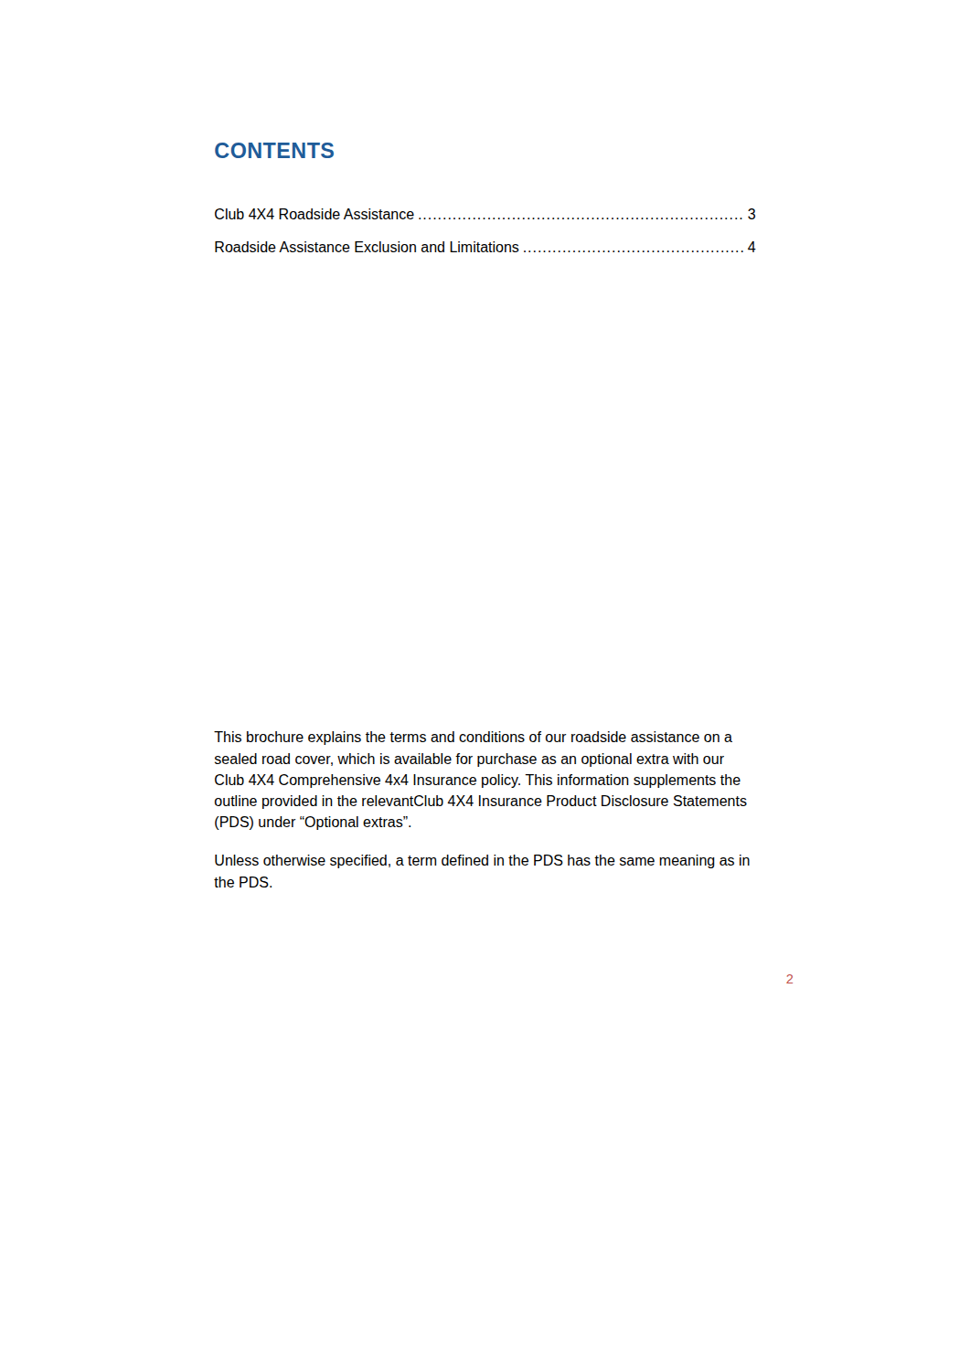CONTENTS
Club 4X4 Roadside Assistance .......................................................................... 3
Roadside Assistance Exclusion and Limitations .............................................. 4
This brochure explains the terms and conditions of our roadside assistance on a sealed road cover, which is available for purchase as an optional extra with our Club 4X4 Comprehensive 4x4 Insurance policy. This information supplements the outline provided in the relevantClub 4X4 Insurance Product Disclosure Statements (PDS) under “Optional extras”.
Unless otherwise specified, a term defined in the PDS has the same meaning as in the PDS.
2